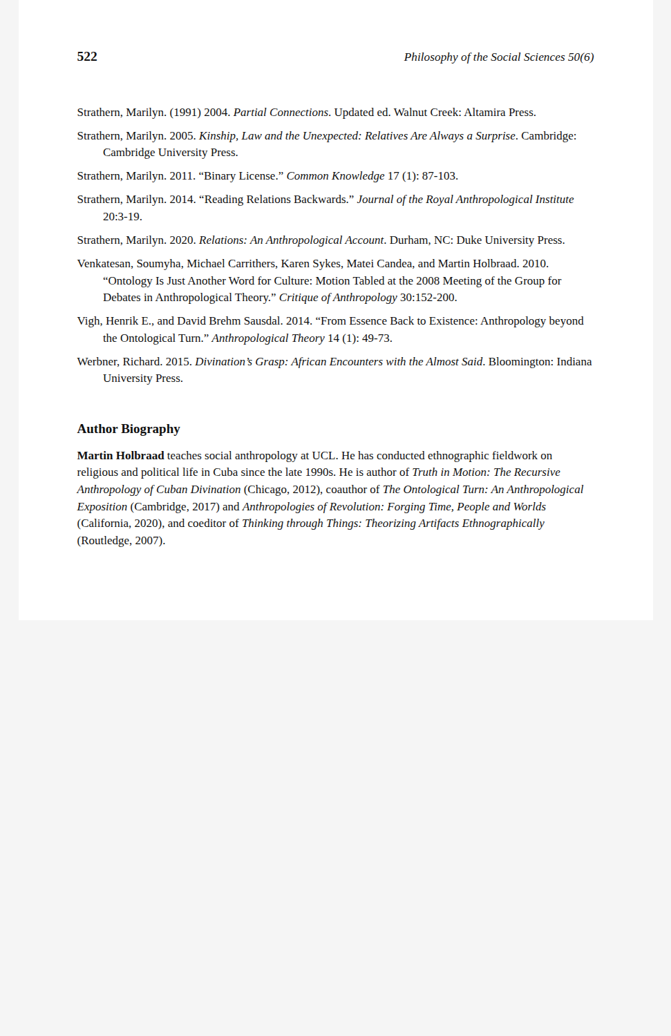522 Philosophy of the Social Sciences 50(6)
Strathern, Marilyn. (1991) 2004. Partial Connections. Updated ed. Walnut Creek: Altamira Press.
Strathern, Marilyn. 2005. Kinship, Law and the Unexpected: Relatives Are Always a Surprise. Cambridge: Cambridge University Press.
Strathern, Marilyn. 2011. “Binary License.” Common Knowledge 17 (1): 87-103.
Strathern, Marilyn. 2014. “Reading Relations Backwards.” Journal of the Royal Anthropological Institute 20:3-19.
Strathern, Marilyn. 2020. Relations: An Anthropological Account. Durham, NC: Duke University Press.
Venkatesan, Soumyha, Michael Carrithers, Karen Sykes, Matei Candea, and Martin Holbraad. 2010. “Ontology Is Just Another Word for Culture: Motion Tabled at the 2008 Meeting of the Group for Debates in Anthropological Theory.” Critique of Anthropology 30:152-200.
Vigh, Henrik E., and David Brehm Sausdal. 2014. “From Essence Back to Existence: Anthropology beyond the Ontological Turn.” Anthropological Theory 14 (1): 49-73.
Werbner, Richard. 2015. Divination’s Grasp: African Encounters with the Almost Said. Bloomington: Indiana University Press.
Author Biography
Martin Holbraad teaches social anthropology at UCL. He has conducted ethnographic fieldwork on religious and political life in Cuba since the late 1990s. He is author of Truth in Motion: The Recursive Anthropology of Cuban Divination (Chicago, 2012), coauthor of The Ontological Turn: An Anthropological Exposition (Cambridge, 2017) and Anthropologies of Revolution: Forging Time, People and Worlds (California, 2020), and coeditor of Thinking through Things: Theorizing Artifacts Ethnographically (Routledge, 2007).